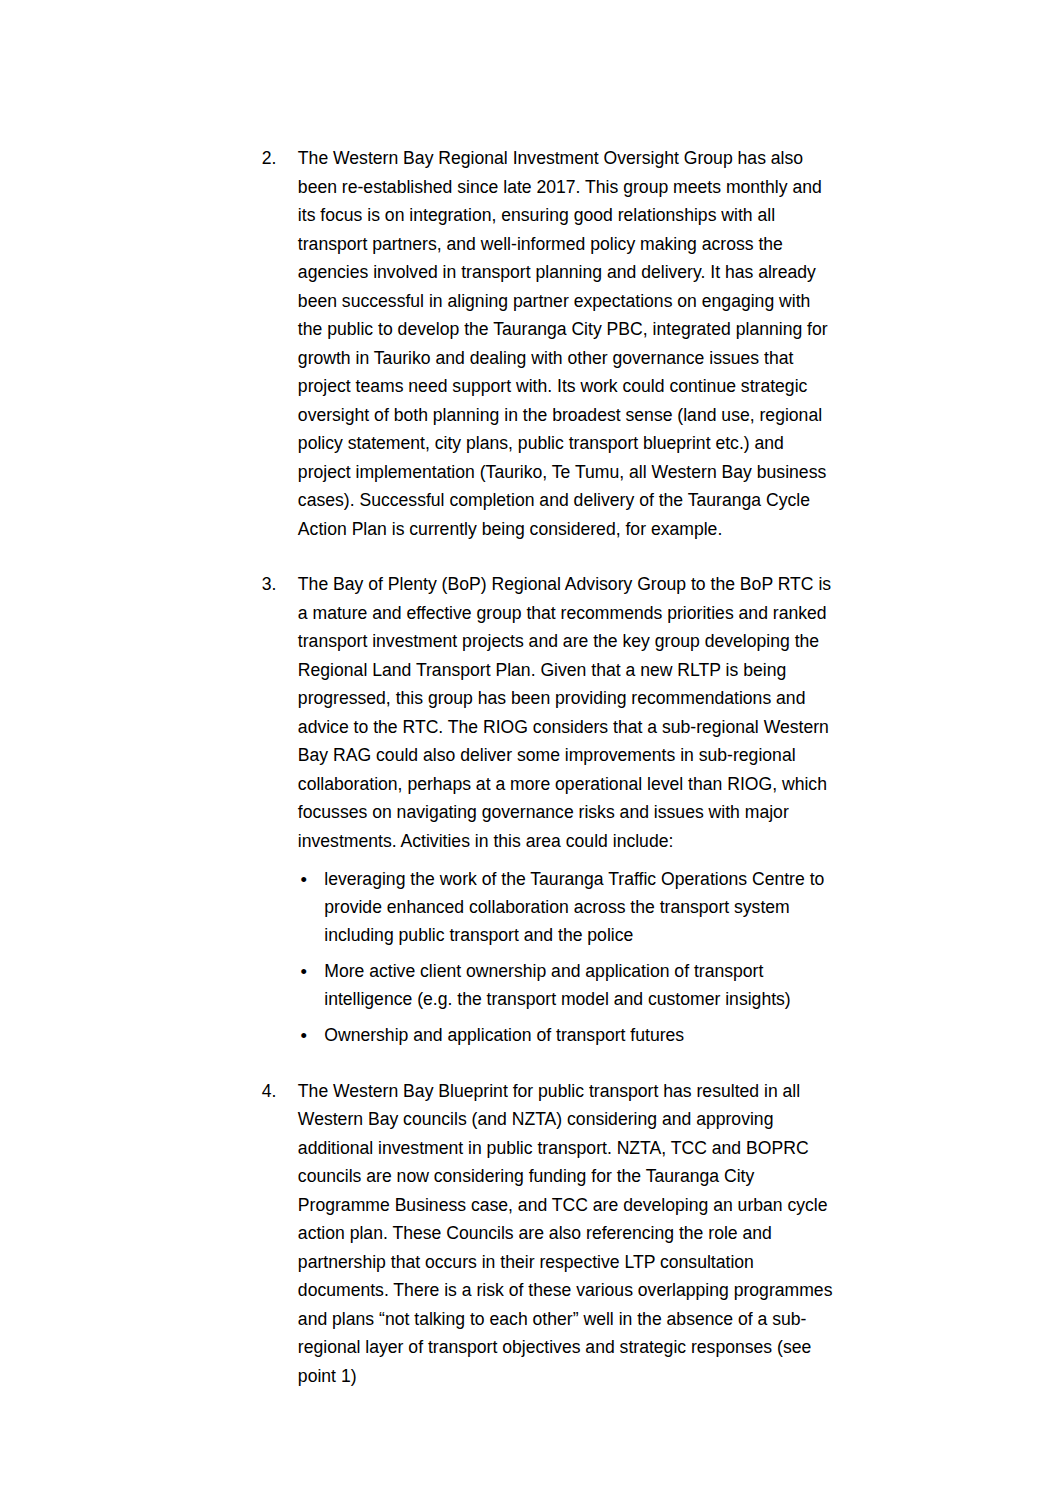The Western Bay Regional Investment Oversight Group has also been re-established since late 2017. This group meets monthly and its focus is on integration, ensuring good relationships with all transport partners, and well-informed policy making across the agencies involved in transport planning and delivery. It has already been successful in aligning partner expectations on engaging with the public to develop the Tauranga City PBC, integrated planning for growth in Tauriko and dealing with other governance issues that project teams need support with. Its work could continue strategic oversight of both planning in the broadest sense (land use, regional policy statement, city plans, public transport blueprint etc.) and project implementation (Tauriko, Te Tumu, all Western Bay business cases). Successful completion and delivery of the Tauranga Cycle Action Plan is currently being considered, for example.
The Bay of Plenty (BoP) Regional Advisory Group to the BoP RTC is a mature and effective group that recommends priorities and ranked transport investment projects and are the key group developing the Regional Land Transport Plan. Given that a new RLTP is being progressed, this group has been providing recommendations and advice to the RTC. The RIOG considers that a sub-regional Western Bay RAG could also deliver some improvements in sub-regional collaboration, perhaps at a more operational level than RIOG, which focusses on navigating governance risks and issues with major investments. Activities in this area could include:
leveraging the work of the Tauranga Traffic Operations Centre to provide enhanced collaboration across the transport system including public transport and the police
More active client ownership and application of transport intelligence (e.g. the transport model and customer insights)
Ownership and application of transport futures
The Western Bay Blueprint for public transport has resulted in all Western Bay councils (and NZTA) considering and approving additional investment in public transport. NZTA, TCC and BOPRC councils are now considering funding for the Tauranga City Programme Business case, and TCC are developing an urban cycle action plan. These Councils are also referencing the role and partnership that occurs in their respective LTP consultation documents. There is a risk of these various overlapping programmes and plans “not talking to each other” well in the absence of a sub-regional layer of transport objectives and strategic responses (see point 1)